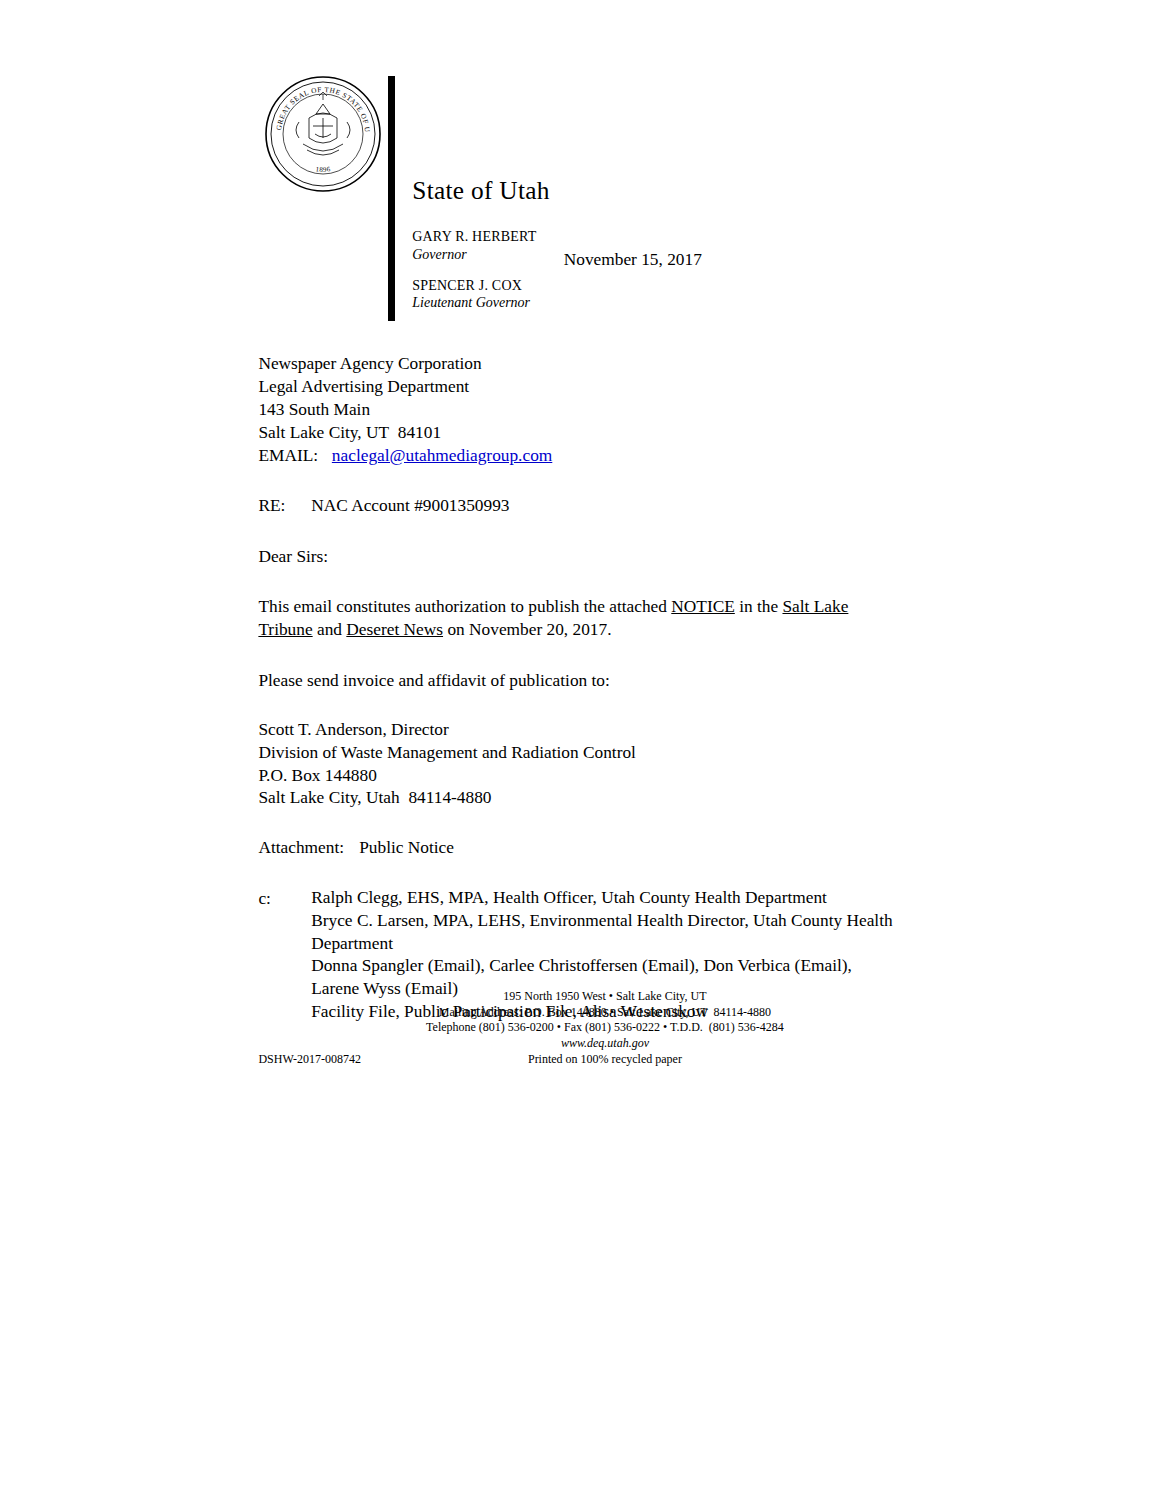THE GREAT SEAL OF THE STATE OF UTAH 1896
State of Utah
GARY R. HERBERT
Governor
SPENCER J. COX
Lieutenant Governor
November 15, 2017
Newspaper Agency Corporation
Legal Advertising Department
143 South Main
Salt Lake City, UT 84101
EMAIL: naclegal@utahmediagroup.com
RE: NAC Account #9001350993
Dear Sirs:
This email constitutes authorization to publish the attached NOTICE in the Salt Lake Tribune and Deseret News on November 20, 2017.
Please send invoice and affidavit of publication to:
Scott T. Anderson, Director
Division of Waste Management and Radiation Control
P.O. Box 144880
Salt Lake City, Utah 84114-4880
Attachment: Public Notice
c:
Ralph Clegg, EHS, MPA, Health Officer, Utah County Health Department
Bryce C. Larsen, MPA, LEHS, Environmental Health Director, Utah County Health Department
Donna Spangler (Email), Carlee Christoffersen (Email), Don Verbica (Email),
Larene Wyss (Email)
Facility File, Public Participation File, Alisa Westenskow
DSHW-2017-008742
195 North 1950 West • Salt Lake City, UT
Mailing Address: P.O. Box 144880 • Salt Lake City, UT 84114-4880
Telephone (801) 536-0200 • Fax (801) 536-0222 • T.D.D. (801) 536-4284
www.deq.utah.gov
Printed on 100% recycled paper